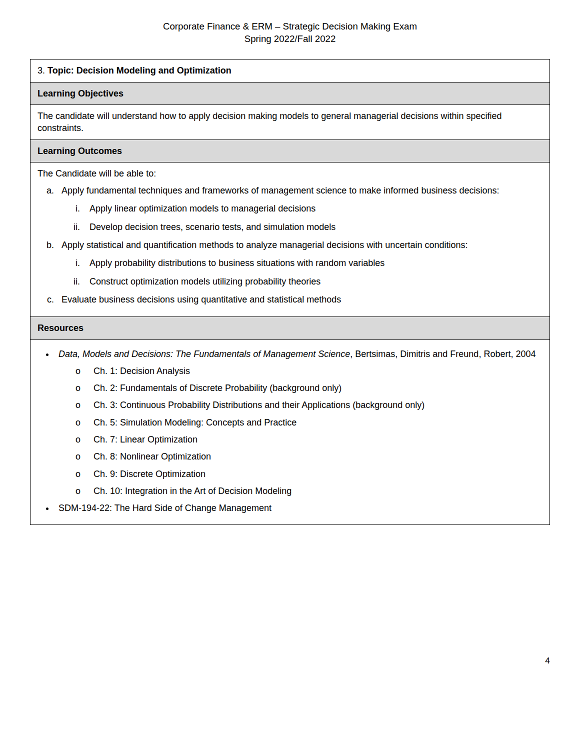Corporate Finance & ERM – Strategic Decision Making Exam
Spring 2022/Fall 2022
| 3. Topic: Decision Modeling and Optimization |
| Learning Objectives |
| The candidate will understand how to apply decision making models to general managerial decisions within specified constraints. |
| Learning Outcomes |
| The Candidate will be able to: Apply fundamental techniques and frameworks of management science to make informed business decisions: Apply linear optimization models to managerial decisions Develop decision trees, scenario tests, and simulation models Apply statistical and quantification methods to analyze managerial decisions with uncertain conditions: Apply probability distributions to business situations with random variables Construct optimization models utilizing probability theories Evaluate business decisions using quantitative and statistical methods |
| Resources |
| Data, Models and Decisions: The Fundamentals of Management Science , Bertsimas, Dimitris and Freund, Robert, 2004 Ch. 1: Decision Analysis Ch. 2: Fundamentals of Discrete Probability (background only) Ch. 3: Continuous Probability Distributions and their Applications (background only) Ch. 5: Simulation Modeling: Concepts and Practice Ch. 7: Linear Optimization Ch. 8: Nonlinear Optimization Ch. 9: Discrete Optimization Ch. 10: Integration in the Art of Decision Modeling SDM-194-22: The Hard Side of Change Management |
4